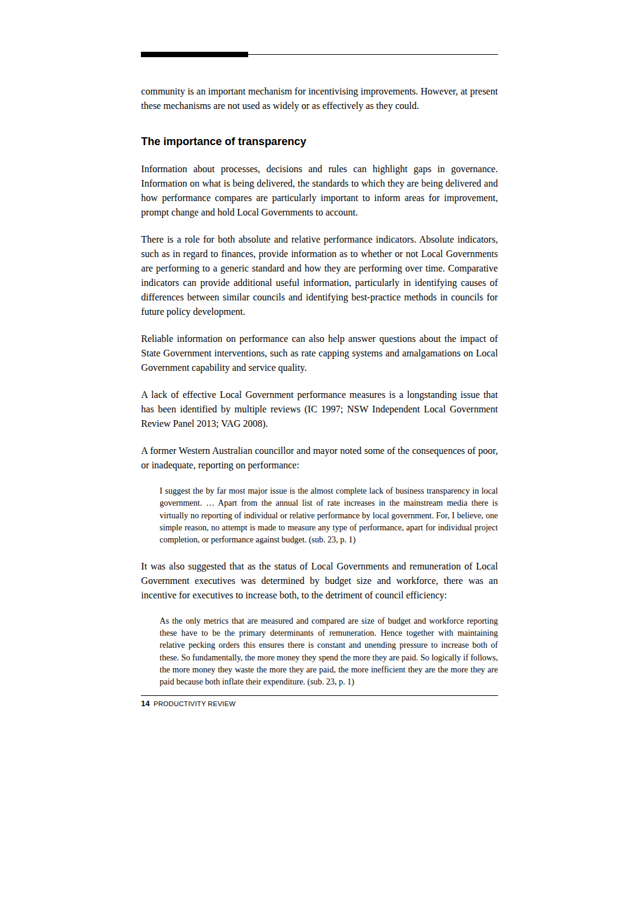community is an important mechanism for incentivising improvements. However, at present these mechanisms are not used as widely or as effectively as they could.
The importance of transparency
Information about processes, decisions and rules can highlight gaps in governance. Information on what is being delivered, the standards to which they are being delivered and how performance compares are particularly important to inform areas for improvement, prompt change and hold Local Governments to account.
There is a role for both absolute and relative performance indicators. Absolute indicators, such as in regard to finances, provide information as to whether or not Local Governments are performing to a generic standard and how they are performing over time. Comparative indicators can provide additional useful information, particularly in identifying causes of differences between similar councils and identifying best-practice methods in councils for future policy development.
Reliable information on performance can also help answer questions about the impact of State Government interventions, such as rate capping systems and amalgamations on Local Government capability and service quality.
A lack of effective Local Government performance measures is a longstanding issue that has been identified by multiple reviews (IC 1997; NSW Independent Local Government Review Panel 2013; VAG 2008).
A former Western Australian councillor and mayor noted some of the consequences of poor, or inadequate, reporting on performance:
I suggest the by far most major issue is the almost complete lack of business transparency in local government. … Apart from the annual list of rate increases in the mainstream media there is virtually no reporting of individual or relative performance by local government. For, I believe, one simple reason, no attempt is made to measure any type of performance, apart for individual project completion, or performance against budget. (sub. 23, p. 1)
It was also suggested that as the status of Local Governments and remuneration of Local Government executives was determined by budget size and workforce, there was an incentive for executives to increase both, to the detriment of council efficiency:
As the only metrics that are measured and compared are size of budget and workforce reporting these have to be the primary determinants of remuneration. Hence together with maintaining relative pecking orders this ensures there is constant and unending pressure to increase both of these. So fundamentally, the more money they spend the more they are paid. So logically if follows, the more money they waste the more they are paid, the more inefficient they are the more they are paid because both inflate their expenditure. (sub. 23, p. 1)
14 PRODUCTIVITY REVIEW